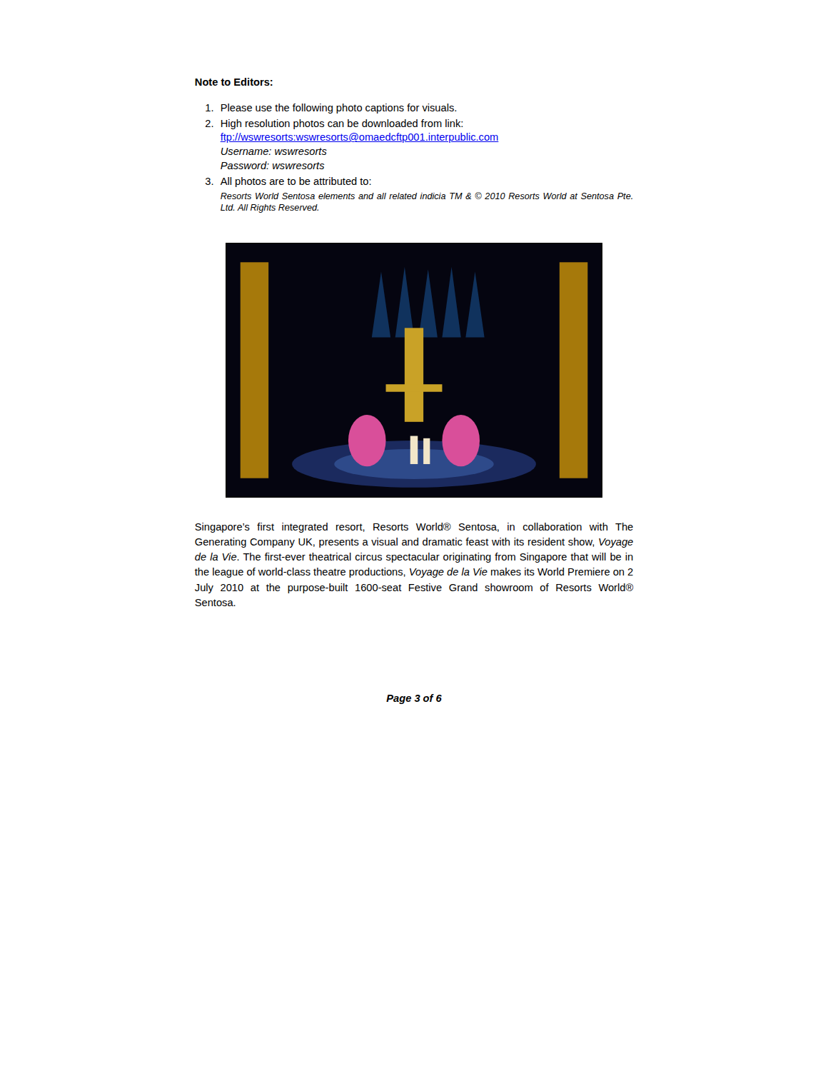Note to Editors:
Please use the following photo captions for visuals.
High resolution photos can be downloaded from link:
ftp://wswresorts:wswresorts@omaedcftp001.interpublic.com
Username: wswresorts
Password: wswresorts
All photos are to be attributed to:
Resorts World Sentosa elements and all related indicia TM & © 2010 Resorts World at Sentosa Pte. Ltd. All Rights Reserved.
Singapore’s first integrated resort, Resorts World® Sentosa, in collaboration with The Generating Company UK, presents a visual and dramatic feast with its resident show, Voyage de la Vie. The first-ever theatrical circus spectacular originating from Singapore that will be in the league of world-class theatre productions, Voyage de la Vie makes its World Premiere on 2 July 2010 at the purpose-built 1600-seat Festive Grand showroom of Resorts World® Sentosa.
Page 3 of 6